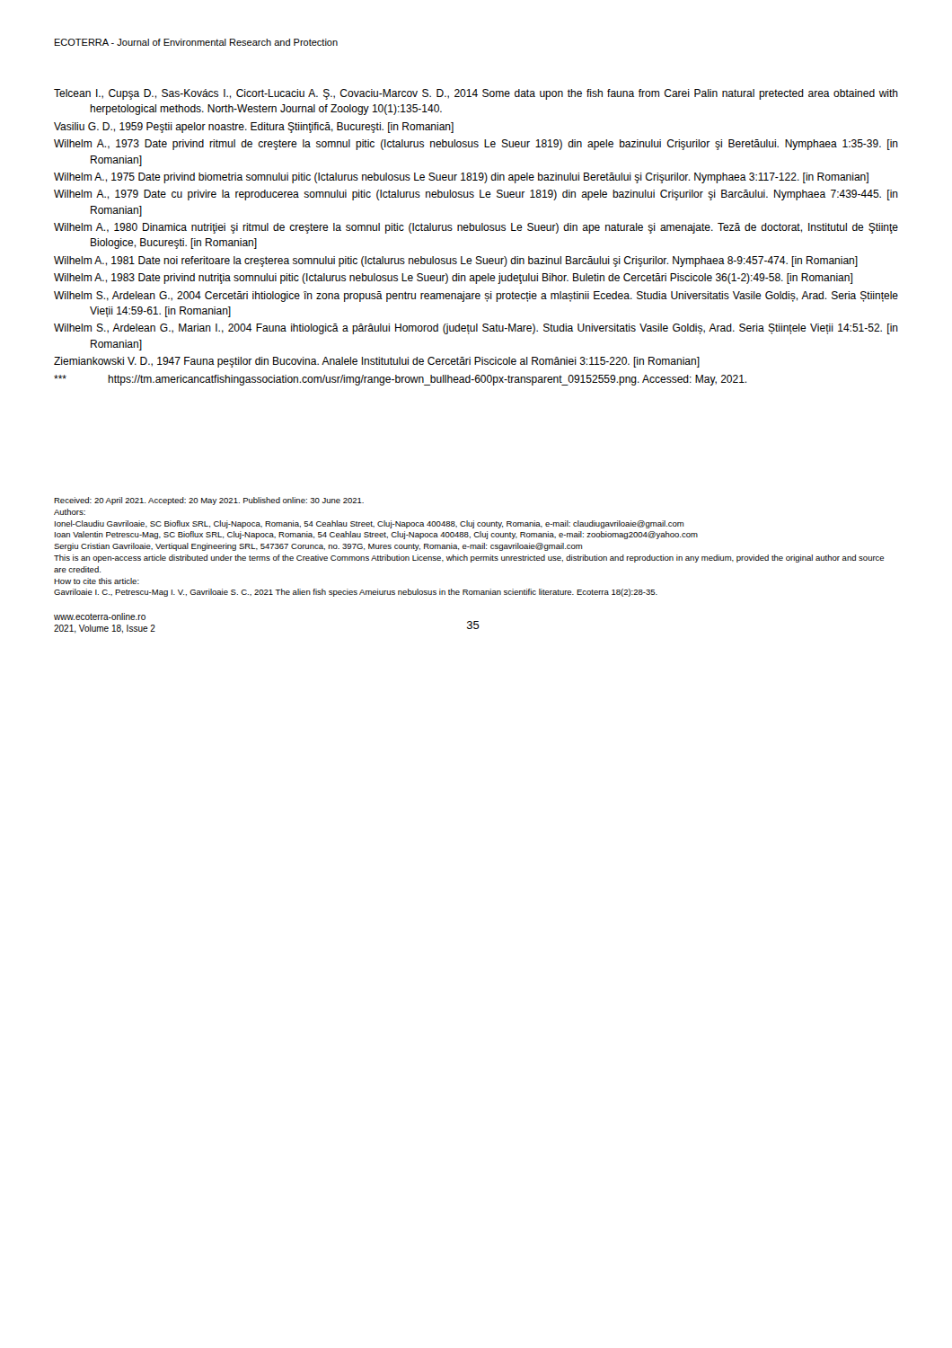ECOTERRA - Journal of Environmental Research and Protection
Telcean I., Cupşa D., Sas-Kovács I., Cicort-Lucaciu A. Ş., Covaciu-Marcov S. D., 2014 Some data upon the fish fauna from Carei Palin natural pretected area obtained with herpetological methods. North-Western Journal of Zoology 10(1):135-140.
Vasiliu G. D., 1959 Peştii apelor noastre. Editura Ştiinţifică, Bucureşti. [in Romanian]
Wilhelm A., 1973 Date privind ritmul de creştere la somnul pitic (Ictalurus nebulosus Le Sueur 1819) din apele bazinului Crişurilor şi Beretăului. Nymphaea 1:35-39. [in Romanian]
Wilhelm A., 1975 Date privind biometria somnului pitic (Ictalurus nebulosus Le Sueur 1819) din apele bazinului Beretăului şi Crişurilor. Nymphaea 3:117-122. [in Romanian]
Wilhelm A., 1979 Date cu privire la reproducerea somnului pitic (Ictalurus nebulosus Le Sueur 1819) din apele bazinului Crişurilor şi Barcăului. Nymphaea 7:439-445. [in Romanian]
Wilhelm A., 1980 Dinamica nutriţiei şi ritmul de creştere la somnul pitic (Ictalurus nebulosus Le Sueur) din ape naturale şi amenajate. Teză de doctorat, Institutul de Ştiinţe Biologice, Bucureşti. [in Romanian]
Wilhelm A., 1981 Date noi referitoare la creşterea somnului pitic (Ictalurus nebulosus Le Sueur) din bazinul Barcăului şi Crişurilor. Nymphaea 8-9:457-474. [in Romanian]
Wilhelm A., 1983 Date privind nutriţia somnului pitic (Ictalurus nebulosus Le Sueur) din apele judeţului Bihor. Buletin de Cercetări Piscicole 36(1-2):49-58. [in Romanian]
Wilhelm S., Ardelean G., 2004 Cercetări ihtiologice în zona propusă pentru reamenajare și protecție a mlaștinii Ecedea. Studia Universitatis Vasile Goldiș, Arad. Seria Științele Vieții 14:59-61. [in Romanian]
Wilhelm S., Ardelean G., Marian I., 2004 Fauna ihtiologică a pârâului Homorod (județul Satu-Mare). Studia Universitatis Vasile Goldiș, Arad. Seria Științele Vieții 14:51-52. [in Romanian]
Ziemiankowski V. D., 1947 Fauna peştilor din Bucovina. Analele Institutului de Cercetări Piscicole al României 3:115-220. [in Romanian]
***
https://tm.americancatfishingassociation.com/usr/img/range-brown_bullhead-600px-transparent_09152559.png. Accessed: May, 2021.
Received: 20 April 2021. Accepted: 20 May 2021. Published online: 30 June 2021.
Authors:
Ionel-Claudiu Gavriloaie, SC Bioflux SRL, Cluj-Napoca, Romania, 54 Ceahlau Street, Cluj-Napoca 400488, Cluj county, Romania, e-mail: claudiugavriloaie@gmail.com
Ioan Valentin Petrescu-Mag, SC Bioflux SRL, Cluj-Napoca, Romania, 54 Ceahlau Street, Cluj-Napoca 400488, Cluj county, Romania, e-mail: zoobiomag2004@yahoo.com
Sergiu Cristian Gavriloaie, Vertiqual Engineering SRL, 547367 Corunca, no. 397G, Mures county, Romania, e-mail: csgavriloaie@gmail.com
This is an open-access article distributed under the terms of the Creative Commons Attribution License, which permits unrestricted use, distribution and reproduction in any medium, provided the original author and source are credited.
How to cite this article:
Gavriloaie I. C., Petrescu-Mag I. V., Gavriloaie S. C., 2021 The alien fish species Ameiurus nebulosus in the Romanian scientific literature. Ecoterra 18(2):28-35.
www.ecoterra-online.ro
2021, Volume 18, Issue 2
35